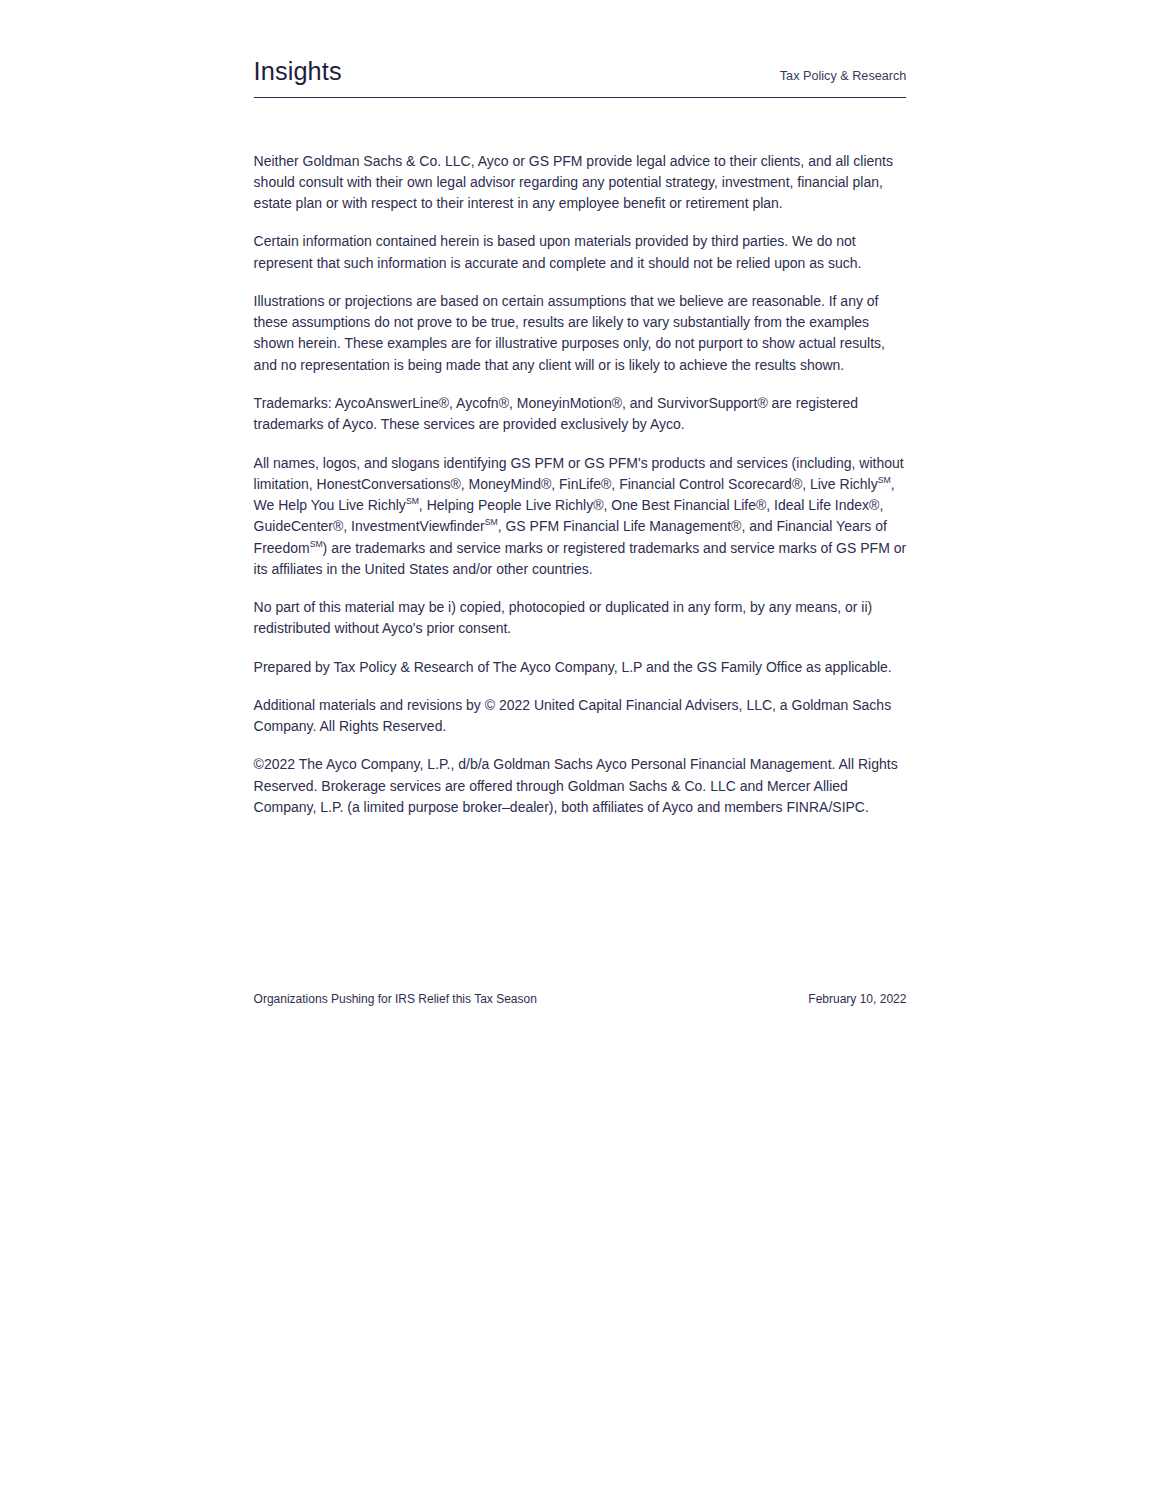Insights
Tax Policy & Research
Neither Goldman Sachs & Co. LLC, Ayco or GS PFM provide legal advice to their clients, and all clients should consult with their own legal advisor regarding any potential strategy, investment, financial plan, estate plan or with respect to their interest in any employee benefit or retirement plan.
Certain information contained herein is based upon materials provided by third parties. We do not represent that such information is accurate and complete and it should not be relied upon as such.
Illustrations or projections are based on certain assumptions that we believe are reasonable. If any of these assumptions do not prove to be true, results are likely to vary substantially from the examples shown herein. These examples are for illustrative purposes only, do not purport to show actual results, and no representation is being made that any client will or is likely to achieve the results shown.
Trademarks: AycoAnswerLine®, Aycofn®, MoneyinMotion®, and SurvivorSupport® are registered trademarks of Ayco. These services are provided exclusively by Ayco.
All names, logos, and slogans identifying GS PFM or GS PFM's products and services (including, without limitation, HonestConversations®, MoneyMind®, FinLife®, Financial Control Scorecard®, Live RichlySM, We Help You Live RichlySM, Helping People Live Richly®, One Best Financial Life®, Ideal Life Index®, GuideCenter®, InvestmentViewfinderSM, GS PFM Financial Life Management®, and Financial Years of FreedomSM) are trademarks and service marks or registered trademarks and service marks of GS PFM or its affiliates in the United States and/or other countries.
No part of this material may be i) copied, photocopied or duplicated in any form, by any means, or ii) redistributed without Ayco's prior consent.
Prepared by Tax Policy & Research of The Ayco Company, L.P and the GS Family Office as applicable.
Additional materials and revisions by © 2022 United Capital Financial Advisers, LLC, a Goldman Sachs Company. All Rights Reserved.
©2022 The Ayco Company, L.P., d/b/a Goldman Sachs Ayco Personal Financial Management. All Rights Reserved. Brokerage services are offered through Goldman Sachs & Co. LLC and Mercer Allied Company, L.P. (a limited purpose broker–dealer), both affiliates of Ayco and members FINRA/SIPC.
Organizations Pushing for IRS Relief this Tax Season
February 10, 2022